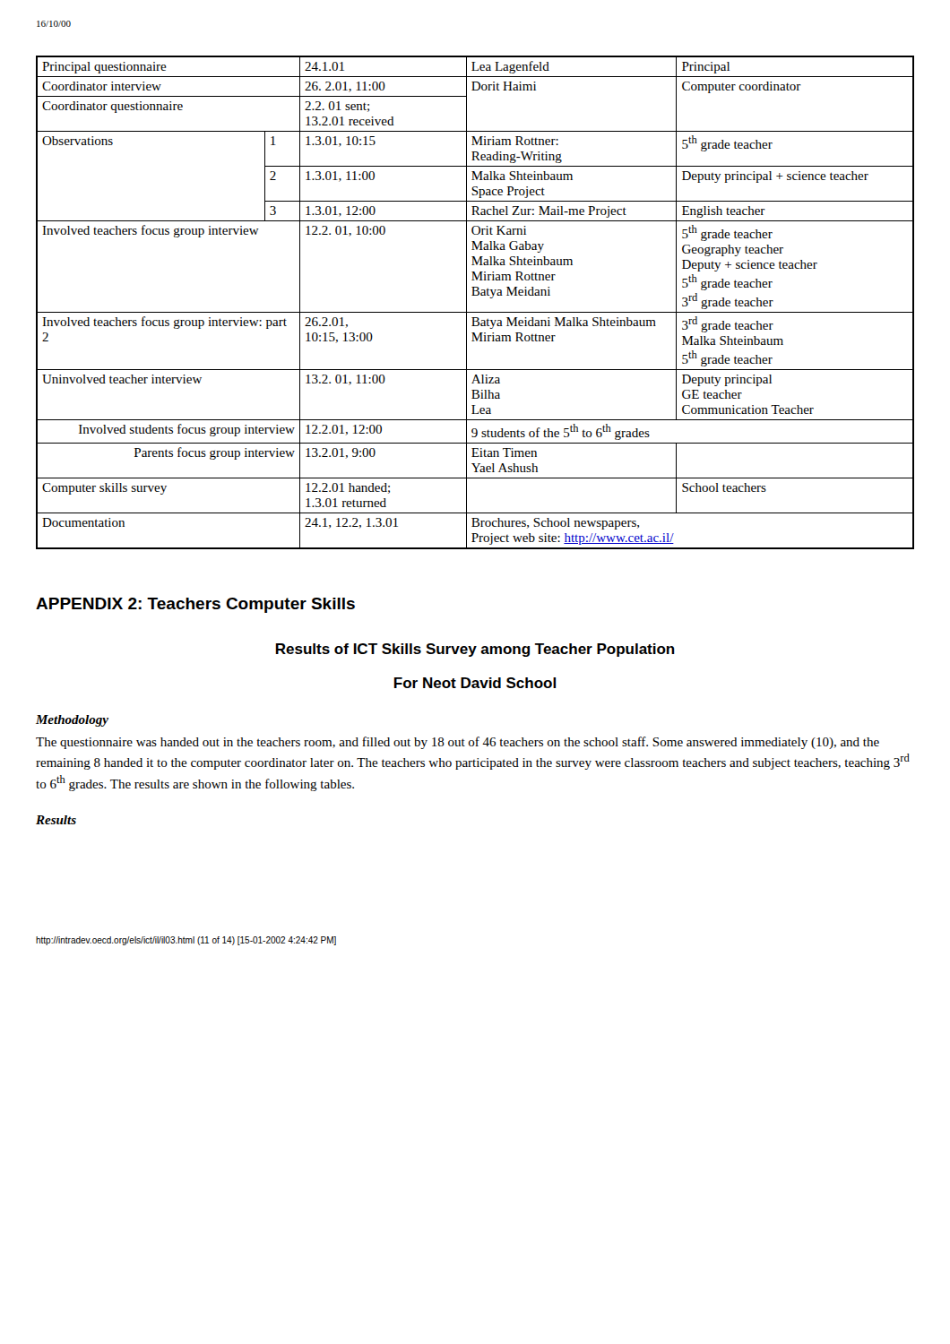16/10/00
| Principal questionnaire | 24.1.01 | Lea Lagenfeld | Principal |
| Coordinator interview | 26. 2.01, 11:00 | Dorit Haimi | Computer coordinator |
| Coordinator questionnaire | 2.2. 01 sent; 13.2.01 received |
| Observations | 1 | 1.3.01, 10:15 | Miriam Rottner: Reading-Writing | 5 th grade teacher |
| 2 | 1.3.01, 11:00 | Malka Shteinbaum Space Project | Deputy principal + science teacher |
| 3 | 1.3.01, 12:00 | Rachel Zur: Mail-me Project | English teacher |
| Involved teachers focus group interview | 12.2. 01, 10:00 | Orit Karni Malka Gabay Malka Shteinbaum Miriam Rottner Batya Meidani | 5 th grade teacher Geography teacher Deputy + science teacher 5 th grade teacher 3 rd grade teacher |
| Involved teachers focus group interview: part 2 | 26.2.01, 10:15, 13:00 | Batya Meidani Malka Shteinbaum Miriam Rottner | 3 rd grade teacher Malka Shteinbaum 5 th grade teacher |
| Uninvolved teacher interview | 13.2. 01, 11:00 | Aliza Bilha Lea | Deputy principal GE teacher Communication Teacher |
| Involved students focus group interview | 12.2.01, 12:00 | 9 students of the 5 th to 6 th grades |
| Parents focus group interview | 13.2.01, 9:00 | Eitan Timen Yael Ashush | |
| Computer skills survey | 12.2.01 handed; 1.3.01 returned | | School teachers |
| Documentation | 24.1, 12.2, 1.3.01 | Brochures, School newspapers, Project web site: http://www.cet.ac.il/ |
APPENDIX 2: Teachers Computer Skills
Results of ICT Skills Survey among Teacher Population
For Neot David School
Methodology
The questionnaire was handed out in the teachers room, and filled out by 18 out of 46 teachers on the school staff. Some answered immediately (10), and the remaining 8 handed it to the computer coordinator later on. The teachers who participated in the survey were classroom teachers and subject teachers, teaching 3rd to 6th grades. The results are shown in the following tables.
Results
http://intradev.oecd.org/els/ict/il/il03.html (11 of 14) [15-01-2002 4:24:42 PM]